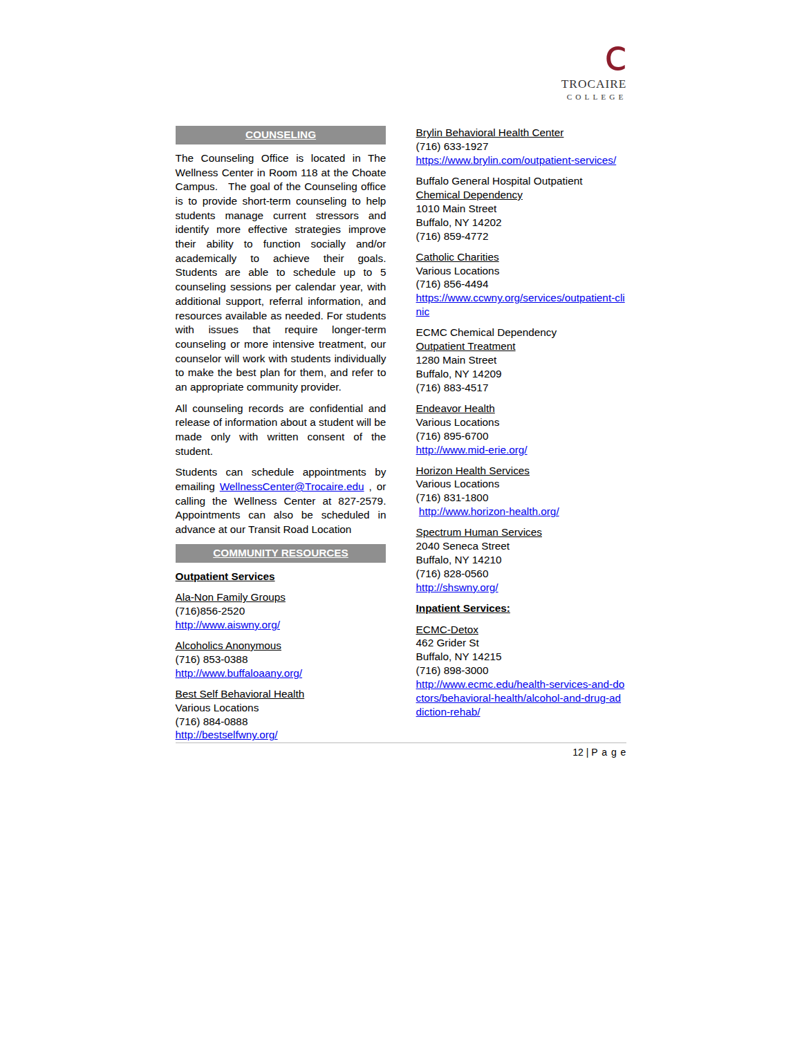ⅽ
TROCAIRE
COLLEGE
COUNSELING
The Counseling Office is located in The Wellness Center in Room 118 at the Choate Campus. The goal of the Counseling office is to provide short-term counseling to help students manage current stressors and identify more effective strategies improve their ability to function socially and/or academically to achieve their goals. Students are able to schedule up to 5 counseling sessions per calendar year, with additional support, referral information, and resources available as needed. For students with issues that require longer-term counseling or more intensive treatment, our counselor will work with students individually to make the best plan for them, and refer to an appropriate community provider.
All counseling records are confidential and release of information about a student will be made only with written consent of the student.
Students can schedule appointments by emailing WellnessCenter@Trocaire.edu , or calling the Wellness Center at 827-2579. Appointments can also be scheduled in advance at our Transit Road Location
COMMUNITY RESOURCES
Outpatient Services
Ala-Non Family Groups
(716)856-2520
http://www.aiswny.org/
Alcoholics Anonymous
(716) 853-0388
http://www.buffaloaany.org/
Best Self Behavioral Health
Various Locations
(716) 884-0888
http://bestselfwny.org/
Brylin Behavioral Health Center
(716) 633-1927
https://www.brylin.com/outpatient-services/
Buffalo General Hospital Outpatient
Chemical Dependency
1010 Main Street
Buffalo, NY 14202
(716) 859-4772
Catholic Charities
Various Locations
(716) 856-4494
https://www.ccwny.org/services/outpatient-clinic
ECMC Chemical Dependency
Outpatient Treatment
1280 Main Street
Buffalo, NY 14209
(716) 883-4517
Endeavor Health
Various Locations
(716) 895-6700
http://www.mid-erie.org/
Horizon Health Services
Various Locations
(716) 831-1800
http://www.horizon-health.org/
Spectrum Human Services
2040 Seneca Street
Buffalo, NY 14210
(716) 828-0560
http://shswny.org/
Inpatient Services:
ECMC-Detox
462 Grider St
Buffalo, NY 14215
(716) 898-3000
http://www.ecmc.edu/health-services-and-doctors/behavioral-health/alcohol-and-drug-addiction-rehab/
12 | P a g e